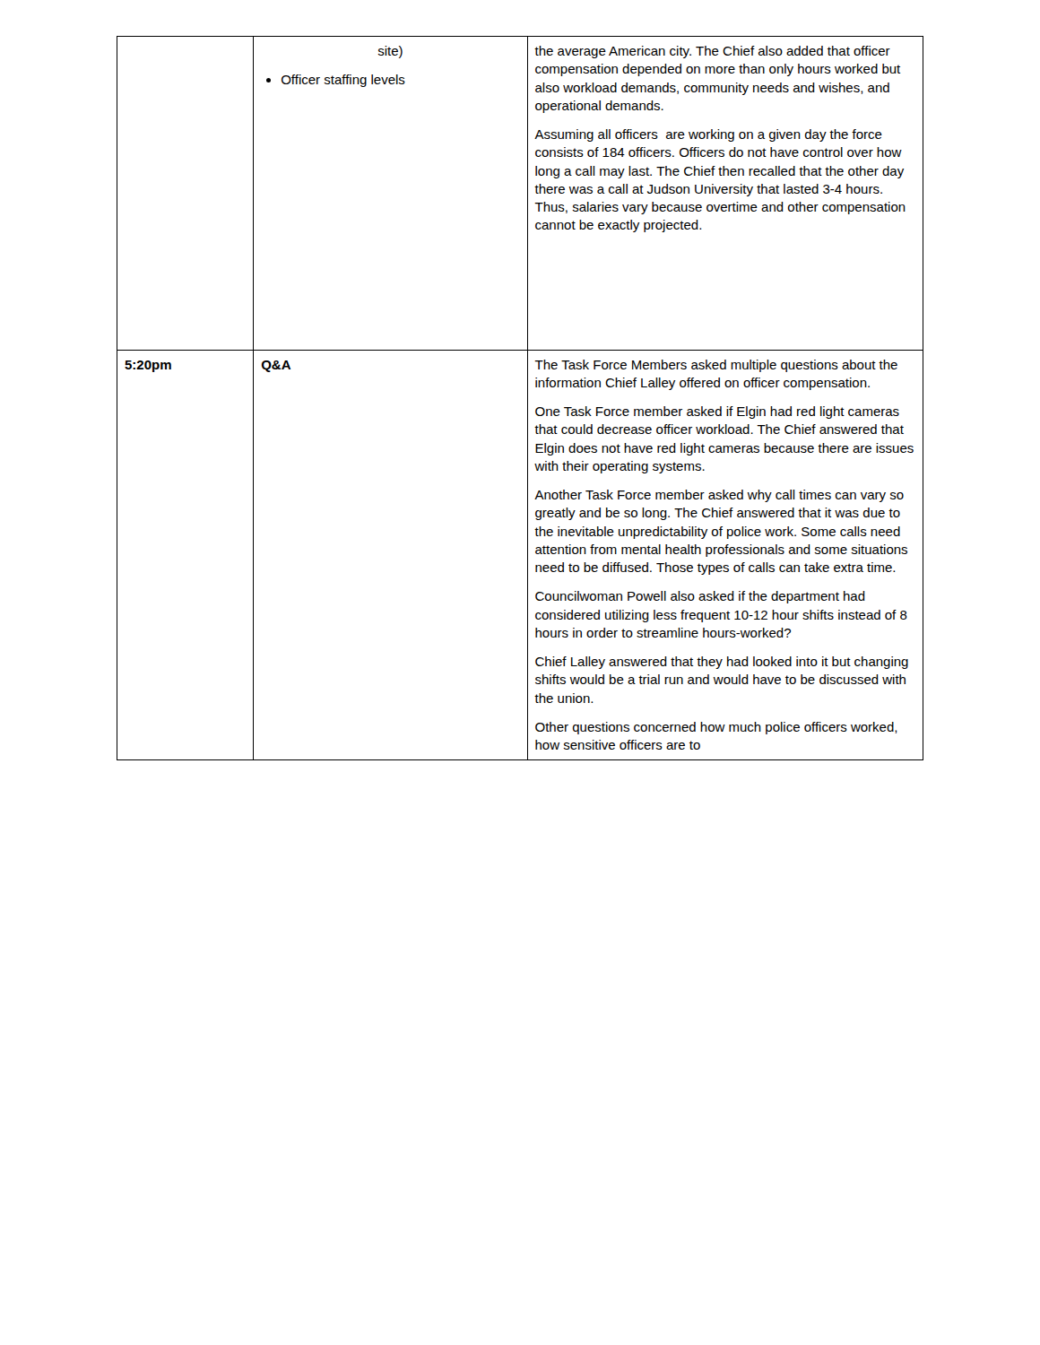| | site) Officer staffing levels | the average American city. The Chief also added that officer compensation depended on more than only hours worked but also workload demands, community needs and wishes, and operational demands. Assuming all officers are working on a given day the force consists of 184 officers. Officers do not have control over how long a call may last. The Chief then recalled that the other day there was a call at Judson University that lasted 3-4 hours. Thus, salaries vary because overtime and other compensation cannot be exactly projected. |
| 5:20pm | Q&A | The Task Force Members asked multiple questions about the information Chief Lalley offered on officer compensation. One Task Force member asked if Elgin had red light cameras that could decrease officer workload. The Chief answered that Elgin does not have red light cameras because there are issues with their operating systems. Another Task Force member asked why call times can vary so greatly and be so long. The Chief answered that it was due to the inevitable unpredictability of police work. Some calls need attention from mental health professionals and some situations need to be diffused. Those types of calls can take extra time. Councilwoman Powell also asked if the department had considered utilizing less frequent 10-12 hour shifts instead of 8 hours in order to streamline hours-worked? Chief Lalley answered that they had looked into it but changing shifts would be a trial run and would have to be discussed with the union. Other questions concerned how much police officers worked, how sensitive officers are to |